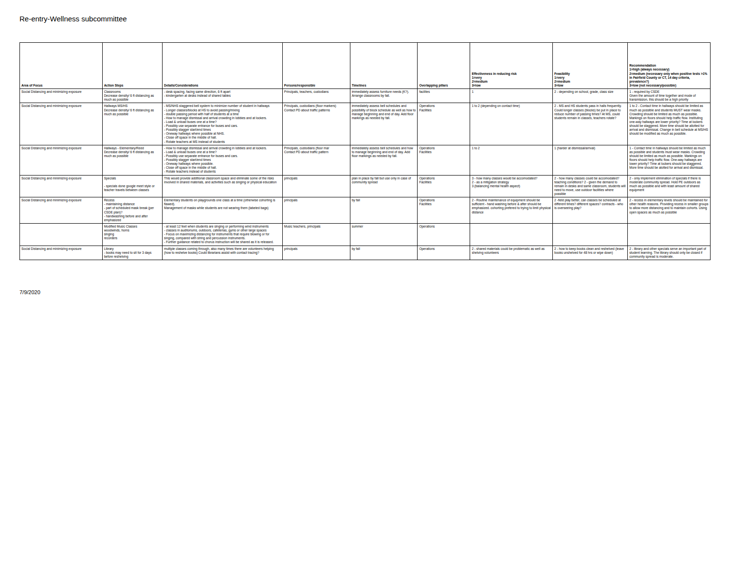Re-entry-Wellness subcommittee
| Area of Focus | Action Steps | Details/Considerations | Persons/responsible | Timelines | Overlapping pillars | Effectiveness in reducing risk 1=very 2=medium 3=low | Feasibility 1=very 2=medium 3=low | Recommendation 1=high (always necessary) 2=medium (necessary only when positive tests >1% in Fairfield County or CT, 14 day criteria, prevalence?) 3=low (not necessary/possible) |
| --- | --- | --- | --- | --- | --- | --- | --- | --- |
| Social Distancing and minimizing exposure | Classrooms Decrease density/ 6 ft distancing as much as possible | - desk spacing. facing same direction, 6 ft apart - kindergarten at desks instead of shared tables | Principals, teachers, custodians | immediately assess furniture needs (K?). Arrange classrooms by fall. | facilites | 1 | 2 - depending on school, grade, class size | 1 - required by CSDE Given the amount of time together and mode of transmission, this should be a high priority |
| Social Distancing and minimizing exposure | Hallways MS/HS Decrease density/ 6 ft distancing as much as possible | - MS/NHS staggered bell system to minimize number of student in hallways - Longer classes/blocks at HS to avoid passing/mixing - double passing period with half of students at a time - How to manage dismissal and arrival crowding in lobbies and at lockers. - Load & unload buses one at a time? - Possibly use separate entrance for buses and cars. - Possibly stagger start/end times - Oneway hallways where possible at NHS. - Close off space in the middle of hall. - Rotate teachers at MS instead of students | Principals, custodians (floor markers) Contact PD about traffic patterns | immediately assess bell schedules and possibility of block schedule as well as how to manage beginning and end of day. Add floor markings as needed by fall. | Operations Facilities | 1 to 2 (depending on contact time) | 2 - MS and HS students pass in halls frequently. Could longer classes (blocks) be put in place to reduce number of passing times? At MS, could students remain in classes, teachers rotate? | 1 to 2 - Contact time in hallways should be limited as much as possible and students MUST wear masks. Crowding should be limited as much as possible. Markings on floors should help traffic flow. Instituting one-way hallways are lower priority? Time at lockers should be staggered. More time should be allotted for arrival and dismissal. Change in bell schedule at MS/HS should be modified as much as possible. |
| Social Distancing and minimizing exposure | Hallways - Elementary/Reed Decrease density/ 6 ft distancing as much as possible | - How to manage dismissal and arrival crowding in lobbies and at lockers. - Load & unload buses one at a time? - Possibly use separate entrance for buses and cars. - Possibly stagger start/end times - Oneway hallways where possible. - Close off space in the middle of hall. - Rotate teachers instead of students | Principals, custodians (floor mar Contact PD about traffic pattern | immediately assess bell schedules and how to manage beginning and end of day. Add floor markings as needed by fall. | Operations Facilities | 1 to 2 | 1 (harder at dismissal/arrival) | 1 - Contact time in hallways should be limited as much as possible and students must wear masks. Crowding should be limited as much as possible. Markings on floors should help traffic flow. One-way hallways are lower priority? Time at lockers should be staggered. More time should be alotted for arrival and dismissal. |
| Social Distancing and minimizing exposure | Specials - specials done google meet style or teacher travels between classes | This would provide additional classroom space and eliminate some of the risks involved in shared materials, and activities such as singing or physical education | principals | plan in place by fall but use only in case of community spread | Operations Facilities | 3 - how many classes would be accomodated? 2 - as a mitigation strategy 3 (balancing mental health aspect) | 2 - how many classes could be accomodated? teaching conditions? 2 - given the demand to remain in desks and same classroom, students will need to move, use outdoor facilities where possible | 2 - only implement elimination of specials if there is moderate community spread. Hold PE outdoors as much as possible and with least amount of shared equipment |
| Social Distancing and minimizing exposure | Recess - maintaining distance - part of scheduled mask break (per CSDE plan)? - handwashing before and after emphasized | Elementary students on playgrounds one class at a time (otherwise cohorting is flawed). Management of masks while students are not wearing them (labeled bags) | principals | by fall | Operations Facilities | 2 - Routine maintenance of equipment should be sufficient - hand washing before & after should be emphasized. cohorting prefered to trying to limit physical distance | 2 -field play better, can classes be scheduled at different times? different spaces? contracts - who is overseeing play? | 2 - recess in elementary levels should be maintained for other health reasons. Providing recess in smaller groups to allow more distancing and to maintain cohorts. Using open spaces as much as possible |
| | Modified Music Classes woodwinds, horns singing recorders | - at least 12 feet when students are singing or performing wind instruments - classes in auditoriums, outdoors, cafeterias, gyms or other large spaces - Focus on maximizing distancing for instruments that require blowing or for singing, compared with string and percussion instruments. - Further guidance related to chorus instruction will be shared as it is released. | Music teachers, principals | summer | Operations | | | |
| Social Distancing and minimizing exposure | Library - books may need to sit for 3 days before reshelving | multiple classes coming through, also many times there are volunteers helping (how to reshelve books) Could librarians assist with contact tracing? | principals | by fall | Operations | 2 - shared materials could be problematic as well as shelving volunteers | 2 - how to keep books clean and reshelved (leave books unshelved for 48 hrs or wipe down) | 2 - library and other specials serve an important part of student learning. The library should only be closed if community spread is moderate. |
7/9/2020